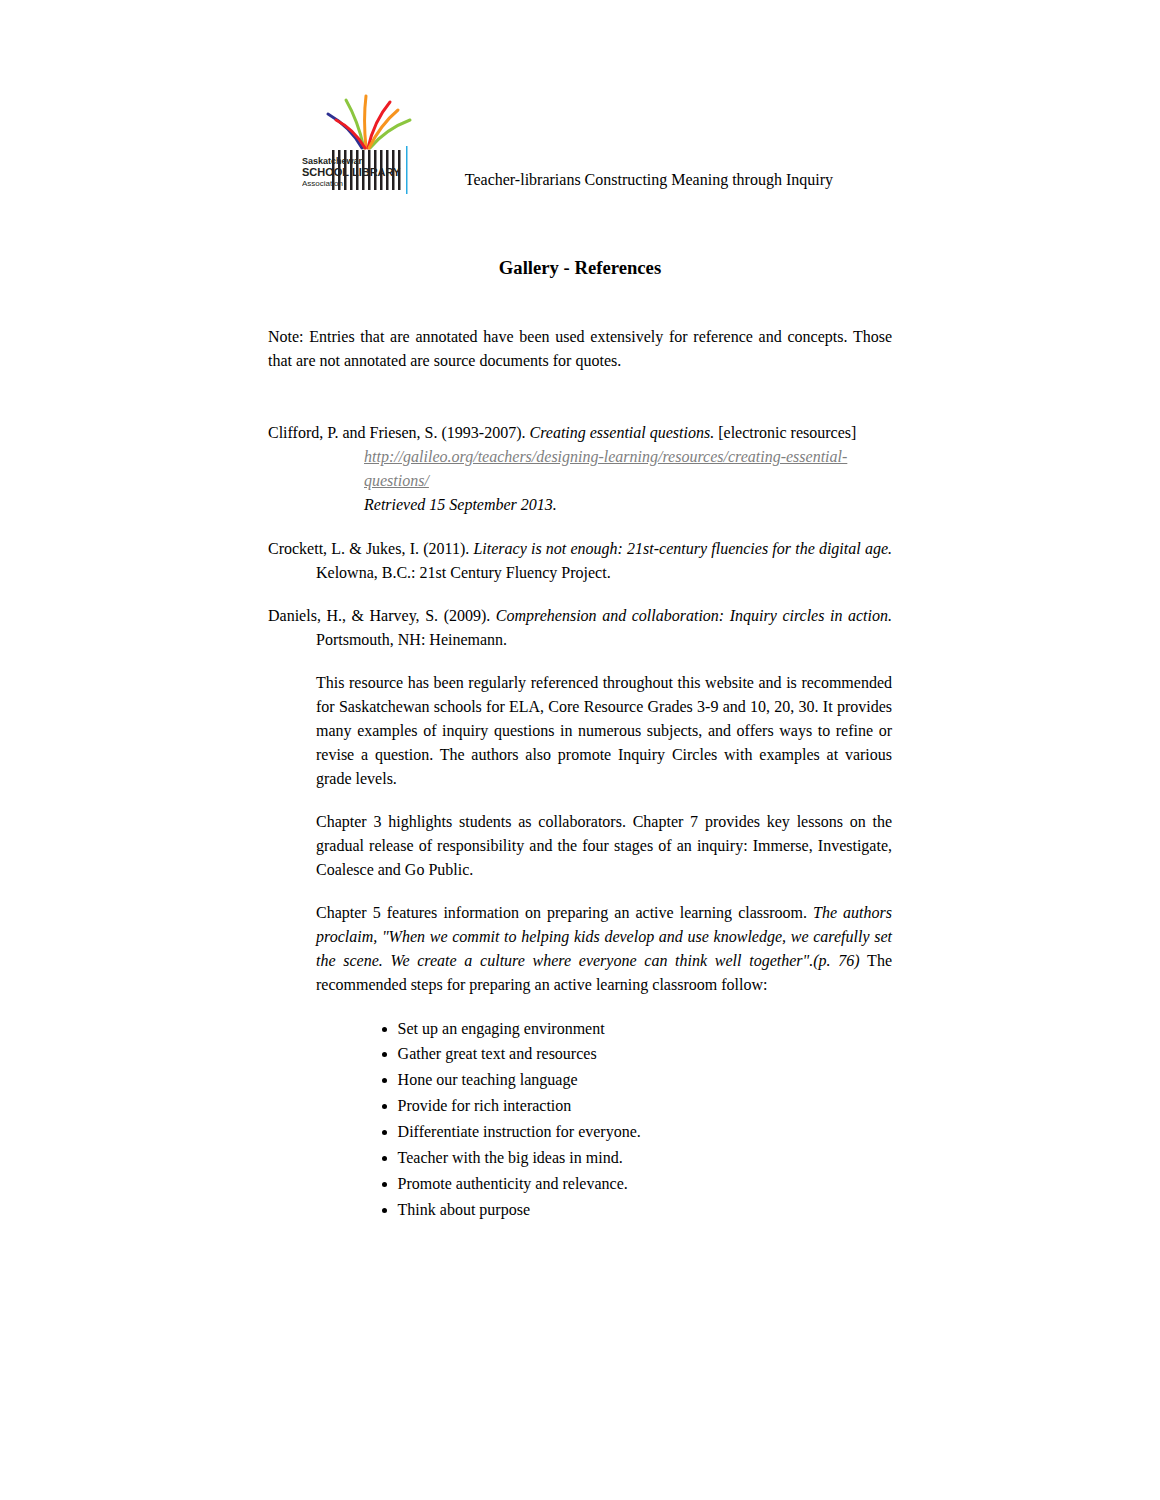Saskatchewan SCHOOL LIBRARY Association
Teacher-librarians Constructing Meaning through Inquiry
Gallery - References
Note: Entries that are annotated have been used extensively for reference and concepts. Those that are not annotated are source documents for quotes.
Clifford, P. and Friesen, S. (1993-2007). Creating essential questions. [electronic resources] http://galileo.org/teachers/designing-learning/resources/creating-essential-questions/ Retrieved 15 September 2013.
Crockett, L. & Jukes, I. (2011). Literacy is not enough: 21st-century fluencies for the digital age. Kelowna, B.C.: 21st Century Fluency Project.
Daniels, H., & Harvey, S. (2009). Comprehension and collaboration: Inquiry circles in action. Portsmouth, NH: Heinemann.
This resource has been regularly referenced throughout this website and is recommended for Saskatchewan schools for ELA, Core Resource Grades 3-9 and 10, 20, 30. It provides many examples of inquiry questions in numerous subjects, and offers ways to refine or revise a question. The authors also promote Inquiry Circles with examples at various grade levels.
Chapter 3 highlights students as collaborators. Chapter 7 provides key lessons on the gradual release of responsibility and the four stages of an inquiry: Immerse, Investigate, Coalesce and Go Public.
Chapter 5 features information on preparing an active learning classroom. The authors proclaim, "When we commit to helping kids develop and use knowledge, we carefully set the scene. We create a culture where everyone can think well together".(p. 76) The recommended steps for preparing an active learning classroom follow:
Set up an engaging environment
Gather great text and resources
Hone our teaching language
Provide for rich interaction
Differentiate instruction for everyone.
Teacher with the big ideas in mind.
Promote authenticity and relevance.
Think about purpose